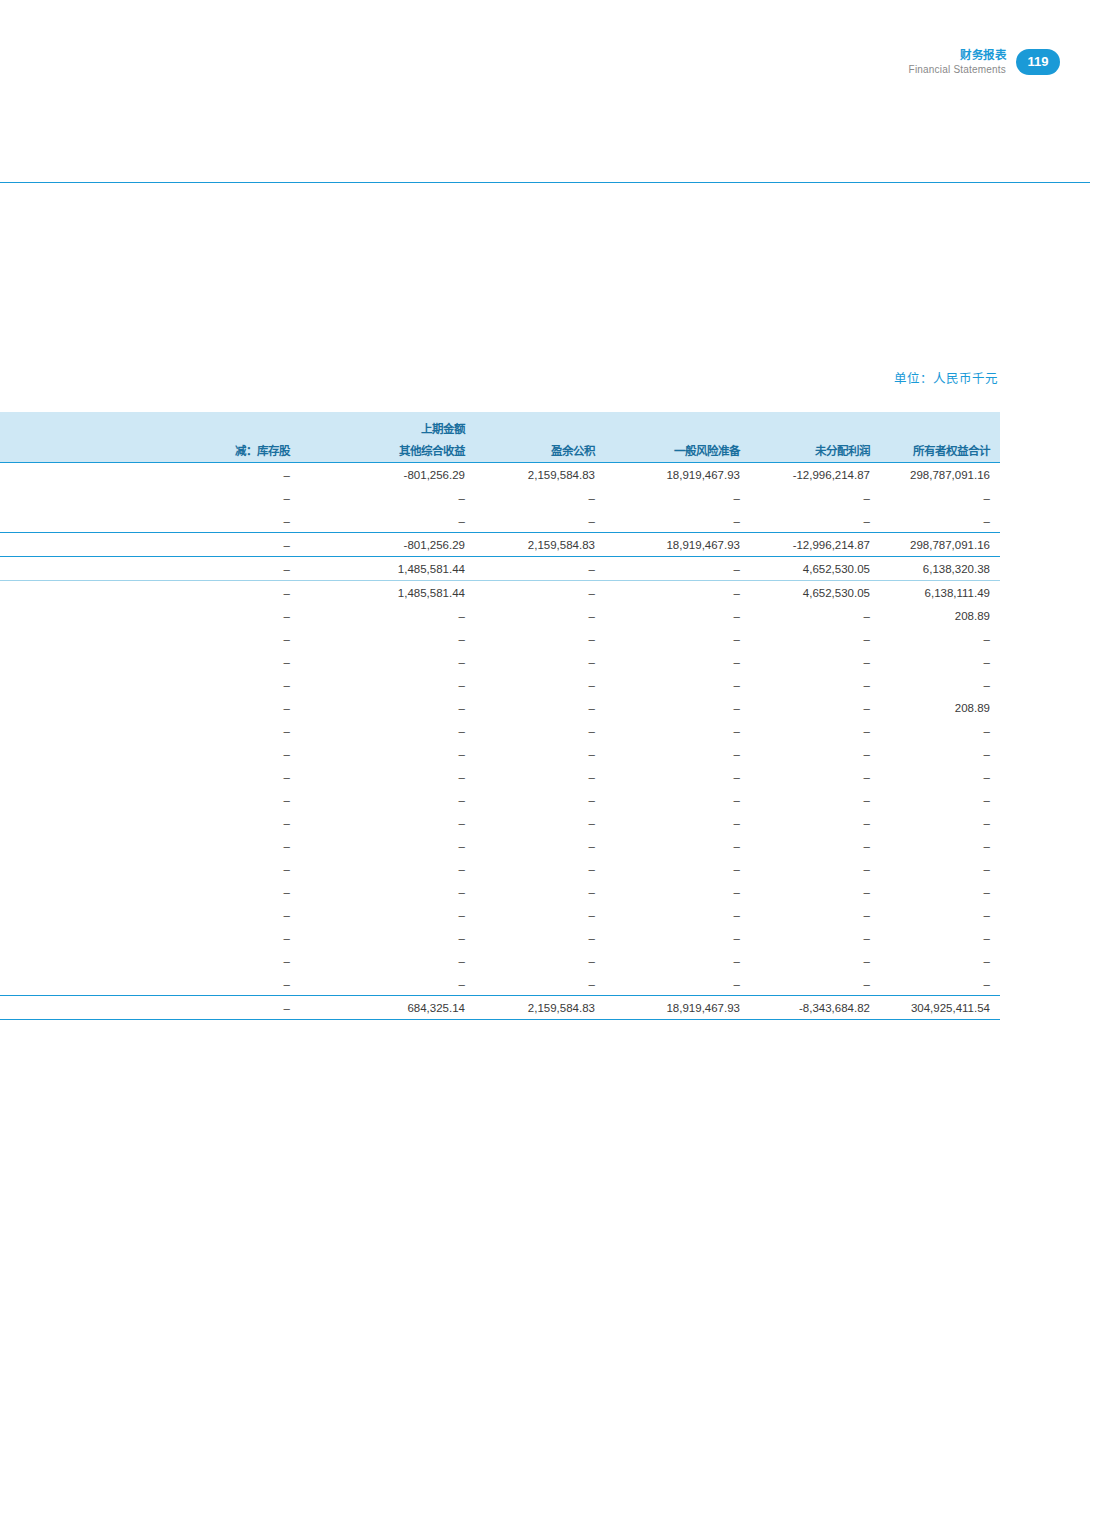财务报表
Financial Statements
119
单位：人民币千元
| 上期金额 | | | | |
| 减：库存股 | 其他综合收益 | 盈余公积 | 一般风险准备 | 未分配利润 | 所有者权益合计 |
| – | -801,256.29 | 2,159,584.83 | 18,919,467.93 | -12,996,214.87 | 298,787,091.16 |
| – | – | – | – | – | – |
| – | – | – | – | – | – |
| – | -801,256.29 | 2,159,584.83 | 18,919,467.93 | -12,996,214.87 | 298,787,091.16 |
| – | 1,485,581.44 | – | – | 4,652,530.05 | 6,138,320.38 |
| – | 1,485,581.44 | – | – | 4,652,530.05 | 6,138,111.49 |
| – | – | – | – | – | 208.89 |
| – | – | – | – | – | – |
| – | – | – | – | – | – |
| – | – | – | – | – | – |
| – | – | – | – | – | 208.89 |
| – | – | – | – | – | – |
| – | – | – | – | – | – |
| – | – | – | – | – | – |
| – | – | – | – | – | – |
| – | – | – | – | – | – |
| – | – | – | – | – | – |
| – | – | – | – | – | – |
| – | – | – | – | – | – |
| – | – | – | – | – | – |
| – | – | – | – | – | – |
| – | – | – | – | – | – |
| – | – | – | – | – | – |
| – | 684,325.14 | 2,159,584.83 | 18,919,467.93 | -8,343,684.82 | 304,925,411.54 |